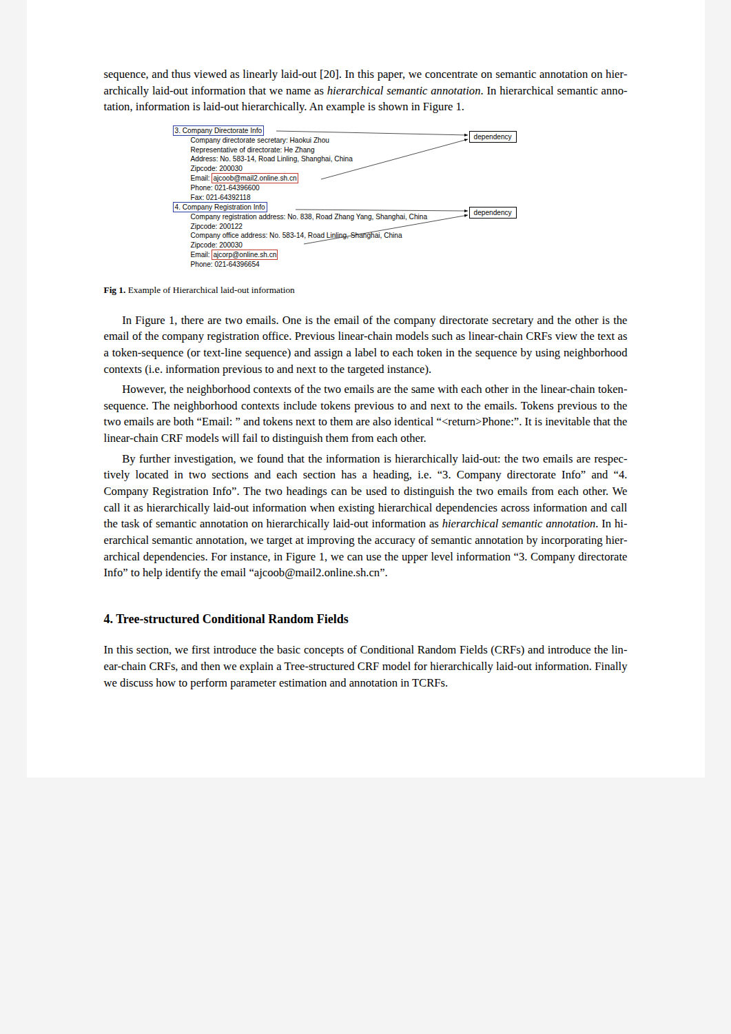sequence, and thus viewed as linearly laid-out [20]. In this paper, we concentrate on semantic annotation on hierarchically laid-out information that we name as hierarchical semantic annotation. In hierarchical semantic annotation, information is laid-out hierarchically. An example is shown in Figure 1.
dependency
dependency
3. Company Directorate Info
Company directorate secretary: Haokui Zhou
Representative of directorate: He Zhang
Address: No. 583-14, Road Linling, Shanghai, China
Zipcode: 200030
Email: ajcoob@mail2.online.sh.cn
Phone: 021-64396600
Fax: 021-64392118
4. Company Registration Info
Company registration address: No. 838, Road Zhang Yang, Shanghai, China
Zipcode: 200122
Company office address: No. 583-14, Road Linling, Shanghai, China
Zipcode: 200030
Email: ajcorp@online.sh.cn
Phone: 021-64396654
Fig 1. Example of Hierarchical laid-out information
In Figure 1, there are two emails. One is the email of the company directorate secretary and the other is the email of the company registration office. Previous linear-chain models such as linear-chain CRFs view the text as a token-sequence (or text-line sequence) and assign a label to each token in the sequence by using neighborhood contexts (i.e. information previous to and next to the targeted instance).
However, the neighborhood contexts of the two emails are the same with each other in the linear-chain token-sequence. The neighborhood contexts include tokens previous to and next to the emails. Tokens previous to the two emails are both “Email: ” and tokens next to them are also identical “<return>Phone:”. It is inevitable that the linear-chain CRF models will fail to distinguish them from each other.
By further investigation, we found that the information is hierarchically laid-out: the two emails are respectively located in two sections and each section has a heading, i.e. “3. Company directorate Info” and “4. Company Registration Info”. The two headings can be used to distinguish the two emails from each other. We call it as hierarchically laid-out information when existing hierarchical dependencies across information and call the task of semantic annotation on hierarchically laid-out information as hierarchical semantic annotation. In hierarchical semantic annotation, we target at improving the accuracy of semantic annotation by incorporating hierarchical dependencies. For instance, in Figure 1, we can use the upper level information “3. Company directorate Info” to help identify the email “ajcoob@mail2.online.sh.cn”.
4. Tree-structured Conditional Random Fields
In this section, we first introduce the basic concepts of Conditional Random Fields (CRFs) and introduce the linear-chain CRFs, and then we explain a Tree-structured CRF model for hierarchically laid-out information. Finally we discuss how to perform parameter estimation and annotation in TCRFs.